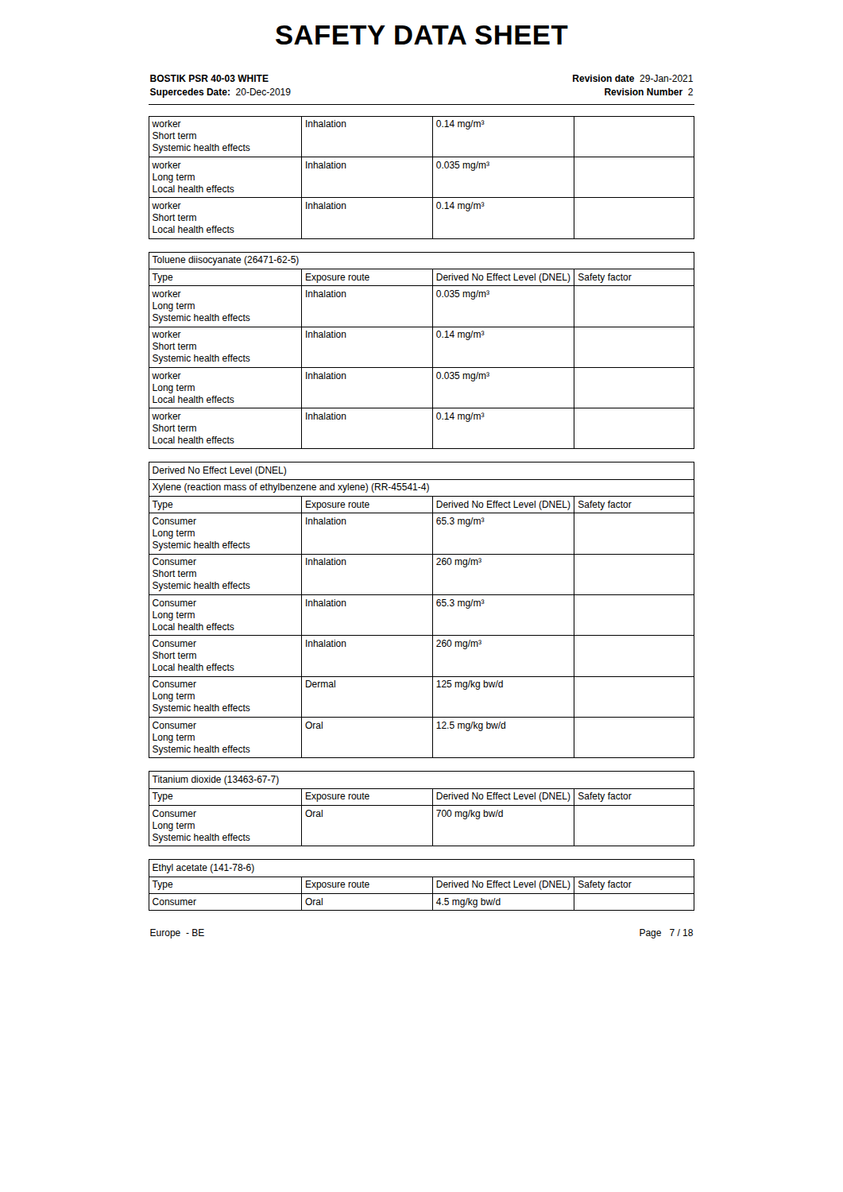SAFETY DATA SHEET
| BOSTIK PSR 40-03 WHITE | Revision date 29-Jan-2021 |
| Supercedes Date: 20-Dec-2019 | Revision Number 2 |
| worker Short term Systemic health effects | Inhalation | 0.14 mg/m³ | |
| worker Long term Local health effects | Inhalation | 0.035 mg/m³ | |
| worker Short term Local health effects | Inhalation | 0.14 mg/m³ | |
| Toluene diisocyanate (26471-62-5) |
| Type | Exposure route | Derived No Effect Level (DNEL) | Safety factor |
| worker Long term Systemic health effects | Inhalation | 0.035 mg/m³ | |
| worker Short term Systemic health effects | Inhalation | 0.14 mg/m³ | |
| worker Long term Local health effects | Inhalation | 0.035 mg/m³ | |
| worker Short term Local health effects | Inhalation | 0.14 mg/m³ | |
| Derived No Effect Level (DNEL) |
| Xylene (reaction mass of ethylbenzene and xylene) (RR-45541-4) |
| Type | Exposure route | Derived No Effect Level (DNEL) | Safety factor |
| Consumer Long term Systemic health effects | Inhalation | 65.3 mg/m³ | |
| Consumer Short term Systemic health effects | Inhalation | 260 mg/m³ | |
| Consumer Long term Local health effects | Inhalation | 65.3 mg/m³ | |
| Consumer Short term Local health effects | Inhalation | 260 mg/m³ | |
| Consumer Long term Systemic health effects | Dermal | 125 mg/kg bw/d | |
| Consumer Long term Systemic health effects | Oral | 12.5 mg/kg bw/d | |
| Titanium dioxide (13463-67-7) |
| Type | Exposure route | Derived No Effect Level (DNEL) | Safety factor |
| Consumer Long term Systemic health effects | Oral | 700 mg/kg bw/d | |
| Ethyl acetate (141-78-6) |
| Type | Exposure route | Derived No Effect Level (DNEL) | Safety factor |
| Consumer | Oral | 4.5 mg/kg bw/d | |
| Europe - BE | Page 7 / 18 |